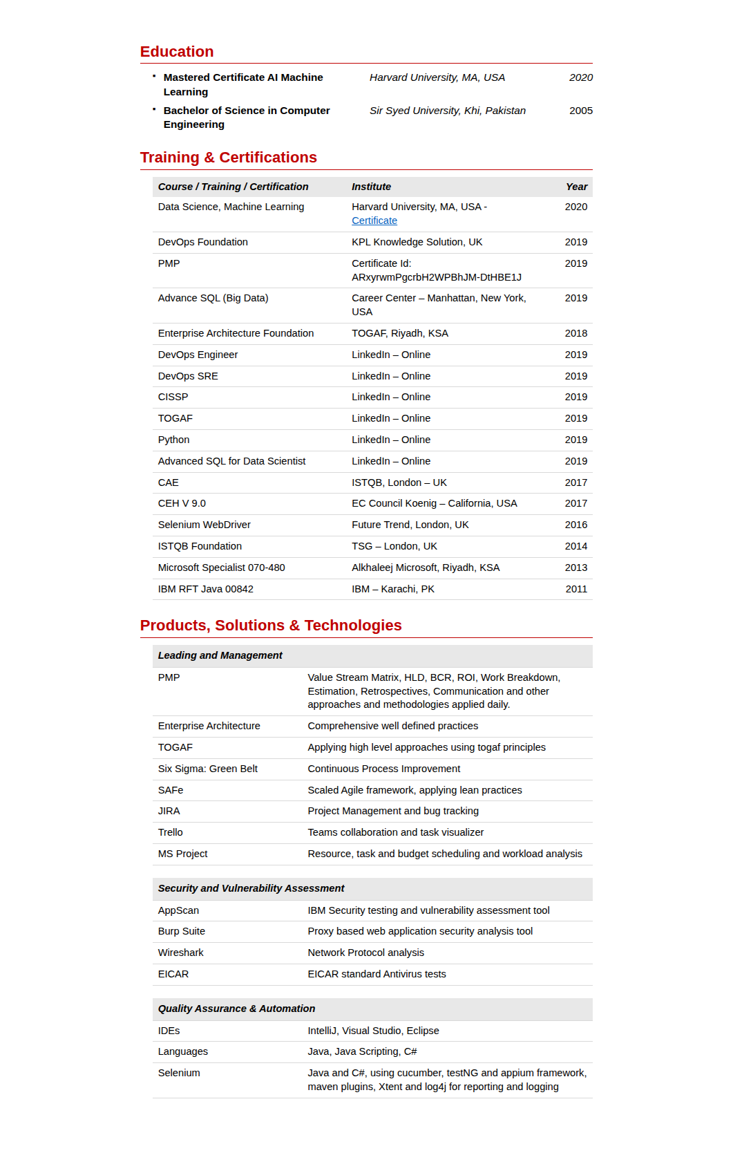Education
Mastered Certificate AI Machine Learning Harvard University, MA, USA 2020
Bachelor of Science in Computer Engineering Sir Syed University, Khi, Pakistan 2005
Training & Certifications
| Course / Training / Certification | Institute | Year |
| --- | --- | --- |
| Data Science, Machine Learning | Harvard University, MA, USA - Certificate | 2020 |
| DevOps Foundation | KPL Knowledge Solution, UK | 2019 |
| PMP | Certificate Id: ARxyrwmPgcrbH2WPBhJM-DtHBE1J | 2019 |
| Advance SQL (Big Data) | Career Center – Manhattan, New York, USA | 2019 |
| Enterprise Architecture Foundation | TOGAF, Riyadh, KSA | 2018 |
| DevOps Engineer | LinkedIn – Online | 2019 |
| DevOps SRE | LinkedIn – Online | 2019 |
| CISSP | LinkedIn – Online | 2019 |
| TOGAF | LinkedIn – Online | 2019 |
| Python | LinkedIn – Online | 2019 |
| Advanced SQL for Data Scientist | LinkedIn – Online | 2019 |
| CAE | ISTQB, London – UK | 2017 |
| CEH V 9.0 | EC Council Koenig – California, USA | 2017 |
| Selenium WebDriver | Future Trend, London, UK | 2016 |
| ISTQB Foundation | TSG – London, UK | 2014 |
| Microsoft Specialist 070-480 | Alkhaleej Microsoft, Riyadh, KSA | 2013 |
| IBM RFT Java 00842 | IBM – Karachi, PK | 2011 |
Products, Solutions & Technologies
| Leading and Management |
| PMP | Value Stream Matrix, HLD, BCR, ROI, Work Breakdown, Estimation, Retrospectives, Communication and other approaches and methodologies applied daily. |
| Enterprise Architecture | Comprehensive well defined practices |
| TOGAF | Applying high level approaches using togaf principles |
| Six Sigma: Green Belt | Continuous Process Improvement |
| SAFe | Scaled Agile framework, applying lean practices |
| JIRA | Project Management and bug tracking |
| Trello | Teams collaboration and task visualizer |
| MS Project | Resource, task and budget scheduling and workload analysis |
| Security and Vulnerability Assessment |
| AppScan | IBM Security testing and vulnerability assessment tool |
| Burp Suite | Proxy based web application security analysis tool |
| Wireshark | Network Protocol analysis |
| EICAR | EICAR standard Antivirus tests |
| Quality Assurance & Automation |
| IDEs | IntelliJ, Visual Studio, Eclipse |
| Languages | Java, Java Scripting, C# |
| Selenium | Java and C#, using cucumber, testNG and appium framework, maven plugins, Xtent and log4j for reporting and logging |